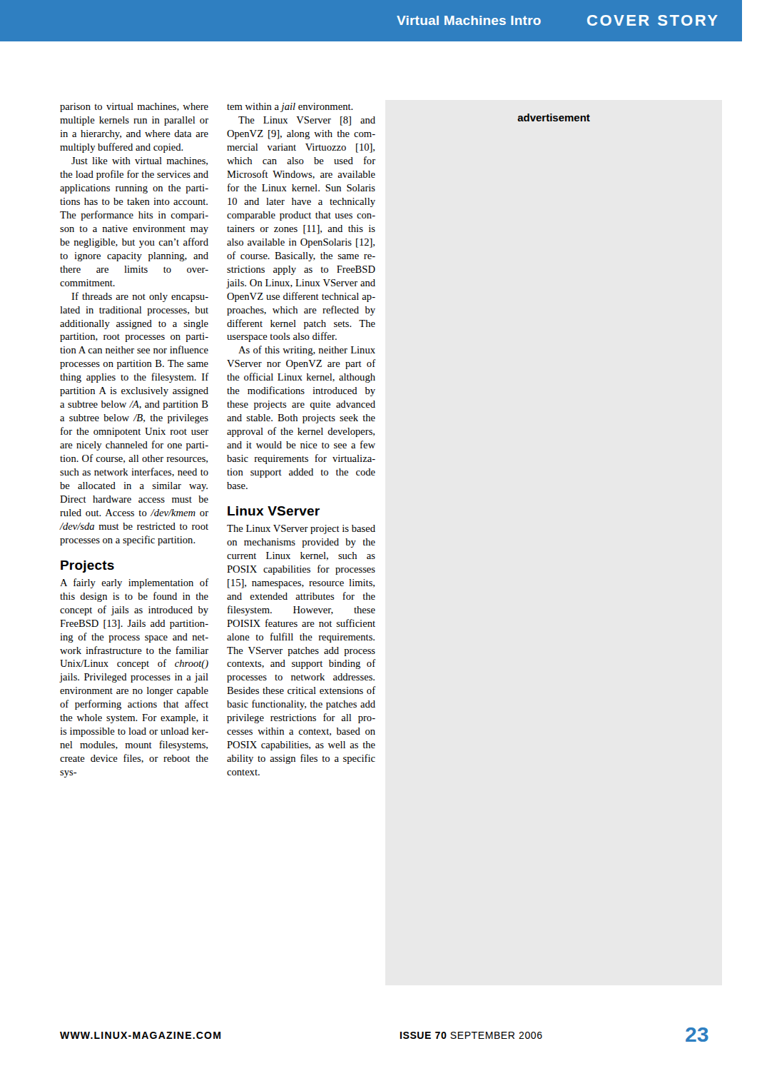Virtual Machines Intro
COVER STORY
advertisement
parison to virtual machines, where multiple kernels run in parallel or in a hierarchy, and where data are multiply buffered and copied.
Just like with virtual machines, the load profile for the services and applications running on the partitions has to be taken into account. The performance hits in comparison to a native environment may be negligible, but you can’t afford to ignore capacity planning, and there are limits to over-commitment.
If threads are not only encapsulated in traditional processes, but additionally assigned to a single partition, root processes on partition A can neither see nor influence processes on partition B. The same thing applies to the filesystem. If partition A is exclusively assigned a subtree below /A, and partition B a subtree below /B, the privileges for the omnipotent Unix root user are nicely channeled for one partition. Of course, all other resources, such as network interfaces, need to be allocated in a similar way. Direct hardware access must be ruled out. Access to /dev/kmem or /dev/sda must be restricted to root processes on a specific partition.
Projects
A fairly early implementation of this design is to be found in the concept of jails as introduced by FreeBSD [13]. Jails add partitioning of the process space and network infrastructure to the familiar Unix/Linux concept of chroot() jails. Privileged processes in a jail environment are no longer capable of performing actions that affect the whole system. For example, it is impossible to load or unload kernel modules, mount filesystems, create device files, or reboot the sys-
tem within a jail environment.
The Linux VServer [8] and OpenVZ [9], along with the commercial variant Virtuozzo [10], which can also be used for Microsoft Windows, are available for the Linux kernel. Sun Solaris 10 and later have a technically comparable product that uses containers or zones [11], and this is also available in OpenSolaris [12], of course. Basically, the same restrictions apply as to FreeBSD jails. On Linux, Linux VServer and OpenVZ use different technical approaches, which are reflected by different kernel patch sets. The userspace tools also differ.
As of this writing, neither Linux VServer nor OpenVZ are part of the official Linux kernel, although the modifications introduced by these projects are quite advanced and stable. Both projects seek the approval of the kernel developers, and it would be nice to see a few basic requirements for virtualization support added to the code base.
Linux VServer
The Linux VServer project is based on mechanisms provided by the current Linux kernel, such as POSIX capabilities for processes [15], namespaces, resource limits, and extended attributes for the filesystem. However, these POISIX features are not sufficient alone to fulfill the requirements. The VServer patches add process contexts, and support binding of processes to network addresses. Besides these critical extensions of basic functionality, the patches add privilege restrictions for all processes within a context, based on POSIX capabilities, as well as the ability to assign files to a specific context.
WWW.LINUX-MAGAZINE.COM
ISSUE 70 SEPTEMBER 2006
23